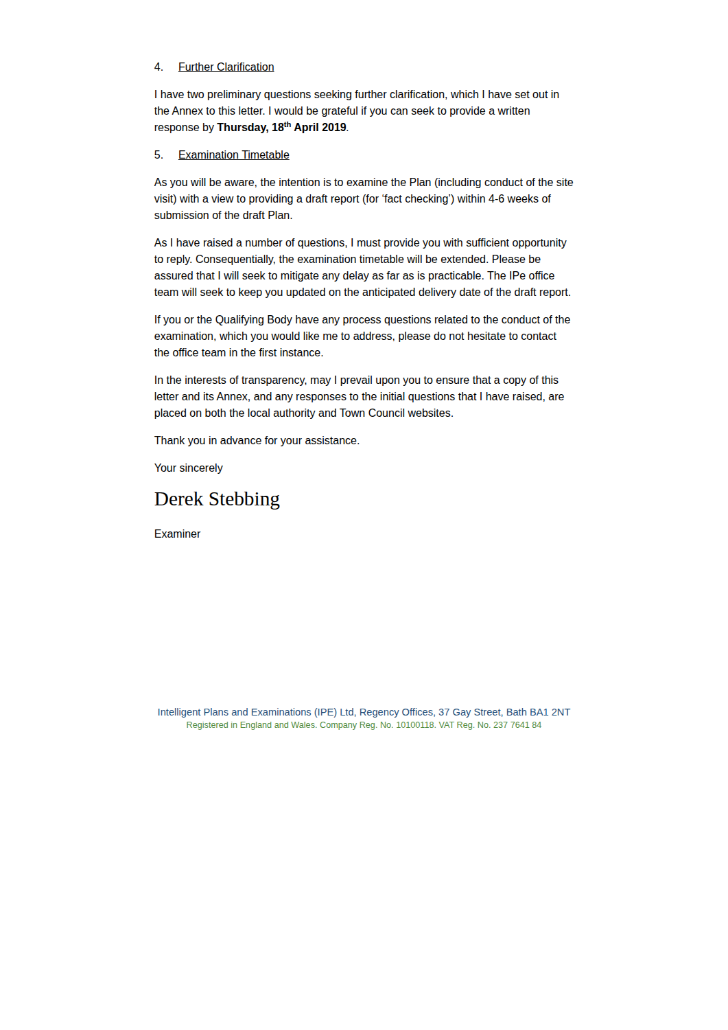4. Further Clarification
I have two preliminary questions seeking further clarification, which I have set out in the Annex to this letter. I would be grateful if you can seek to provide a written response by Thursday, 18th April 2019.
5. Examination Timetable
As you will be aware, the intention is to examine the Plan (including conduct of the site visit) with a view to providing a draft report (for ‘fact checking’) within 4-6 weeks of submission of the draft Plan.
As I have raised a number of questions, I must provide you with sufficient opportunity to reply. Consequentially, the examination timetable will be extended. Please be assured that I will seek to mitigate any delay as far as is practicable. The IPe office team will seek to keep you updated on the anticipated delivery date of the draft report.
If you or the Qualifying Body have any process questions related to the conduct of the examination, which you would like me to address, please do not hesitate to contact the office team in the first instance.
In the interests of transparency, may I prevail upon you to ensure that a copy of this letter and its Annex, and any responses to the initial questions that I have raised, are placed on both the local authority and Town Council websites.
Thank you in advance for your assistance.
Your sincerely
Derek Stebbing
Examiner
Intelligent Plans and Examinations (IPE) Ltd, Regency Offices, 37 Gay Street, Bath BA1 2NT
Registered in England and Wales. Company Reg. No. 10100118. VAT Reg. No. 237 7641 84